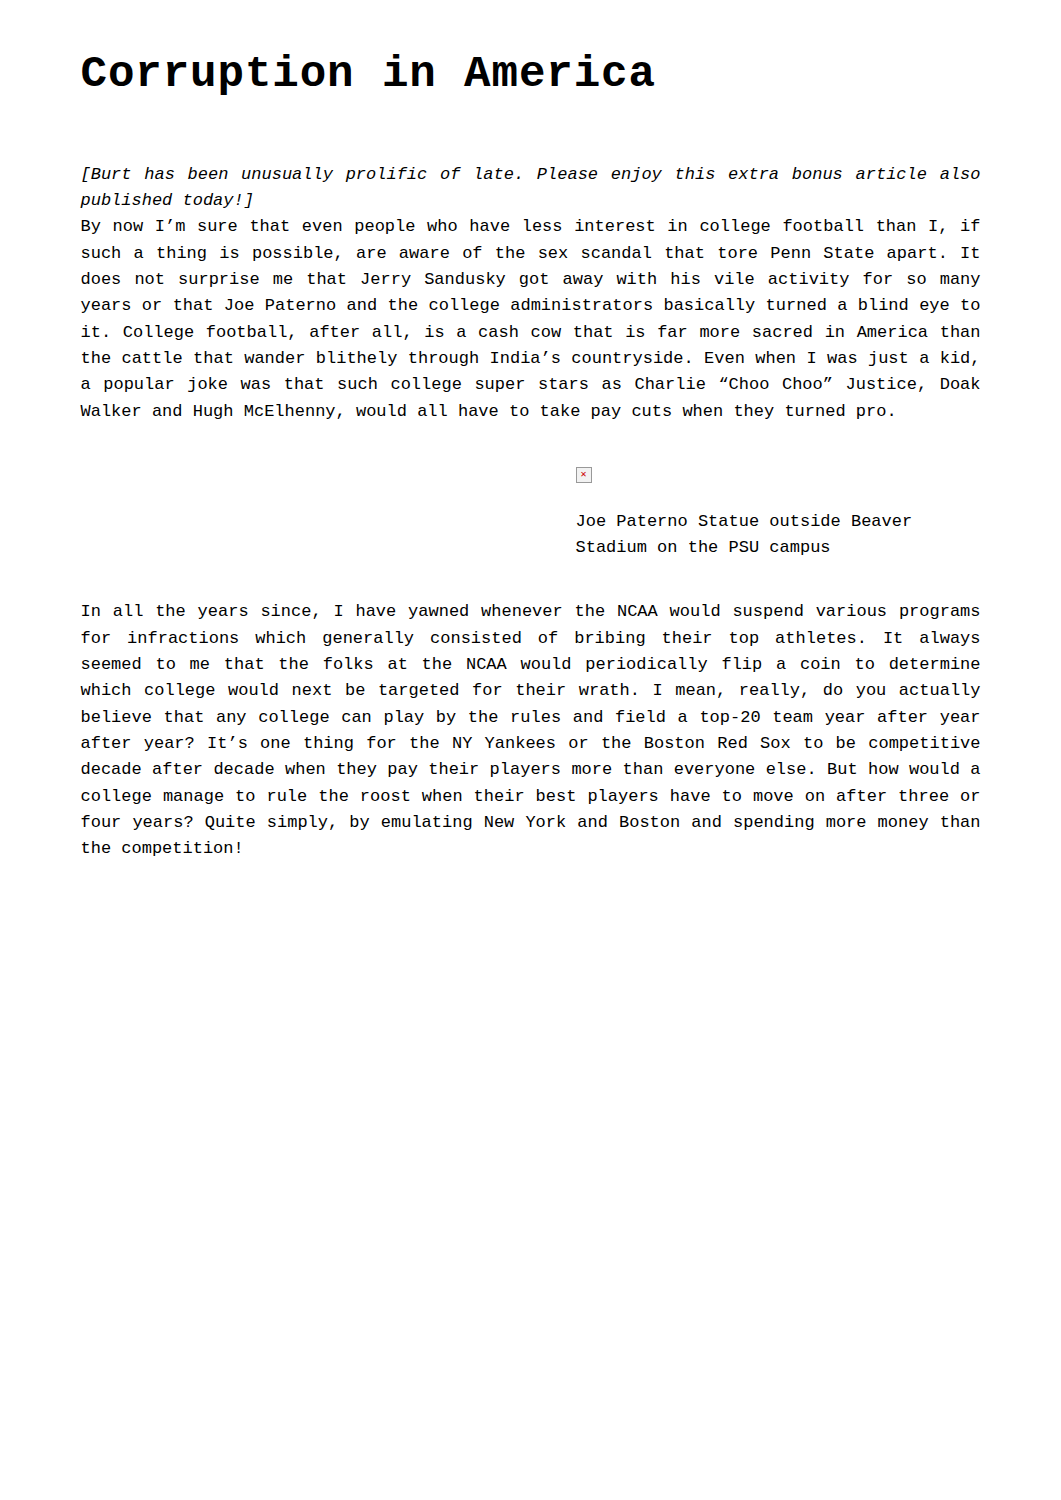Corruption in America
[Burt has been unusually prolific of late. Please enjoy this extra bonus article also published today!]
By now I’m sure that even people who have less interest in college football than I, if such a thing is possible, are aware of the sex scandal that tore Penn State apart. It does not surprise me that Jerry Sandusky got away with his vile activity for so many years or that Joe Paterno and the college administrators basically turned a blind eye to it. College football, after all, is a cash cow that is far more sacred in America than the cattle that wander blithely through India’s countryside. Even when I was just a kid, a popular joke was that such college super stars as Charlie “Choo Choo” Justice, Doak Walker and Hugh McElhenny, would all have to take pay cuts when they turned pro.
✕
Joe Paterno Statue outside Beaver Stadium on the PSU campus
In all the years since, I have yawned whenever the NCAA would suspend various programs for infractions which generally consisted of bribing their top athletes. It always seemed to me that the folks at the NCAA would periodically flip a coin to determine which college would next be targeted for their wrath. I mean, really, do you actually believe that any college can play by the rules and field a top-20 team year after year after year? It’s one thing for the NY Yankees or the Boston Red Sox to be competitive decade after decade when they pay their players more than everyone else. But how would a college manage to rule the roost when their best players have to move on after three or four years? Quite simply, by emulating New York and Boston and spending more money than the competition!